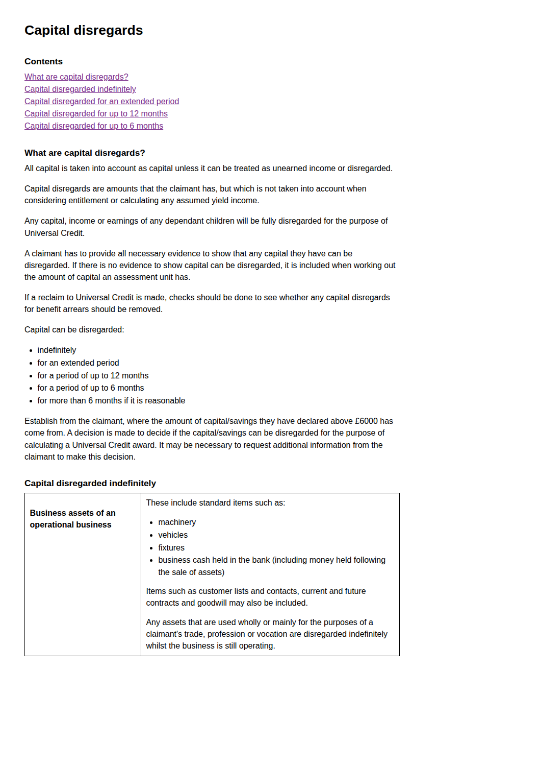Capital disregards
Contents
What are capital disregards? Capital disregarded indefinitely Capital disregarded for an extended period Capital disregarded for up to 12 months Capital disregarded for up to 6 months
What are capital disregards?
All capital is taken into account as capital unless it can be treated as unearned income or disregarded.
Capital disregards are amounts that the claimant has, but which is not taken into account when considering entitlement or calculating any assumed yield income.
Any capital, income or earnings of any dependant children will be fully disregarded for the purpose of Universal Credit.
A claimant has to provide all necessary evidence to show that any capital they have can be disregarded. If there is no evidence to show capital can be disregarded, it is included when working out the amount of capital an assessment unit has.
If a reclaim to Universal Credit is made, checks should be done to see whether any capital disregards for benefit arrears should be removed.
Capital can be disregarded:
indefinitely
for an extended period
for a period of up to 12 months
for a period of up to 6 months
for more than 6 months if it is reasonable
Establish from the claimant, where the amount of capital/savings they have declared above £6000 has come from. A decision is made to decide if the capital/savings can be disregarded for the purpose of calculating a Universal Credit award. It may be necessary to request additional information from the claimant to make this decision.
Capital disregarded indefinitely
| Business assets of an operational business | These include standard items such as: machinery vehicles fixtures business cash held in the bank (including money held following the sale of assets) Items such as customer lists and contacts, current and future contracts and goodwill may also be included. Any assets that are used wholly or mainly for the purposes of a claimant's trade, profession or vocation are disregarded indefinitely whilst the business is still operating. |